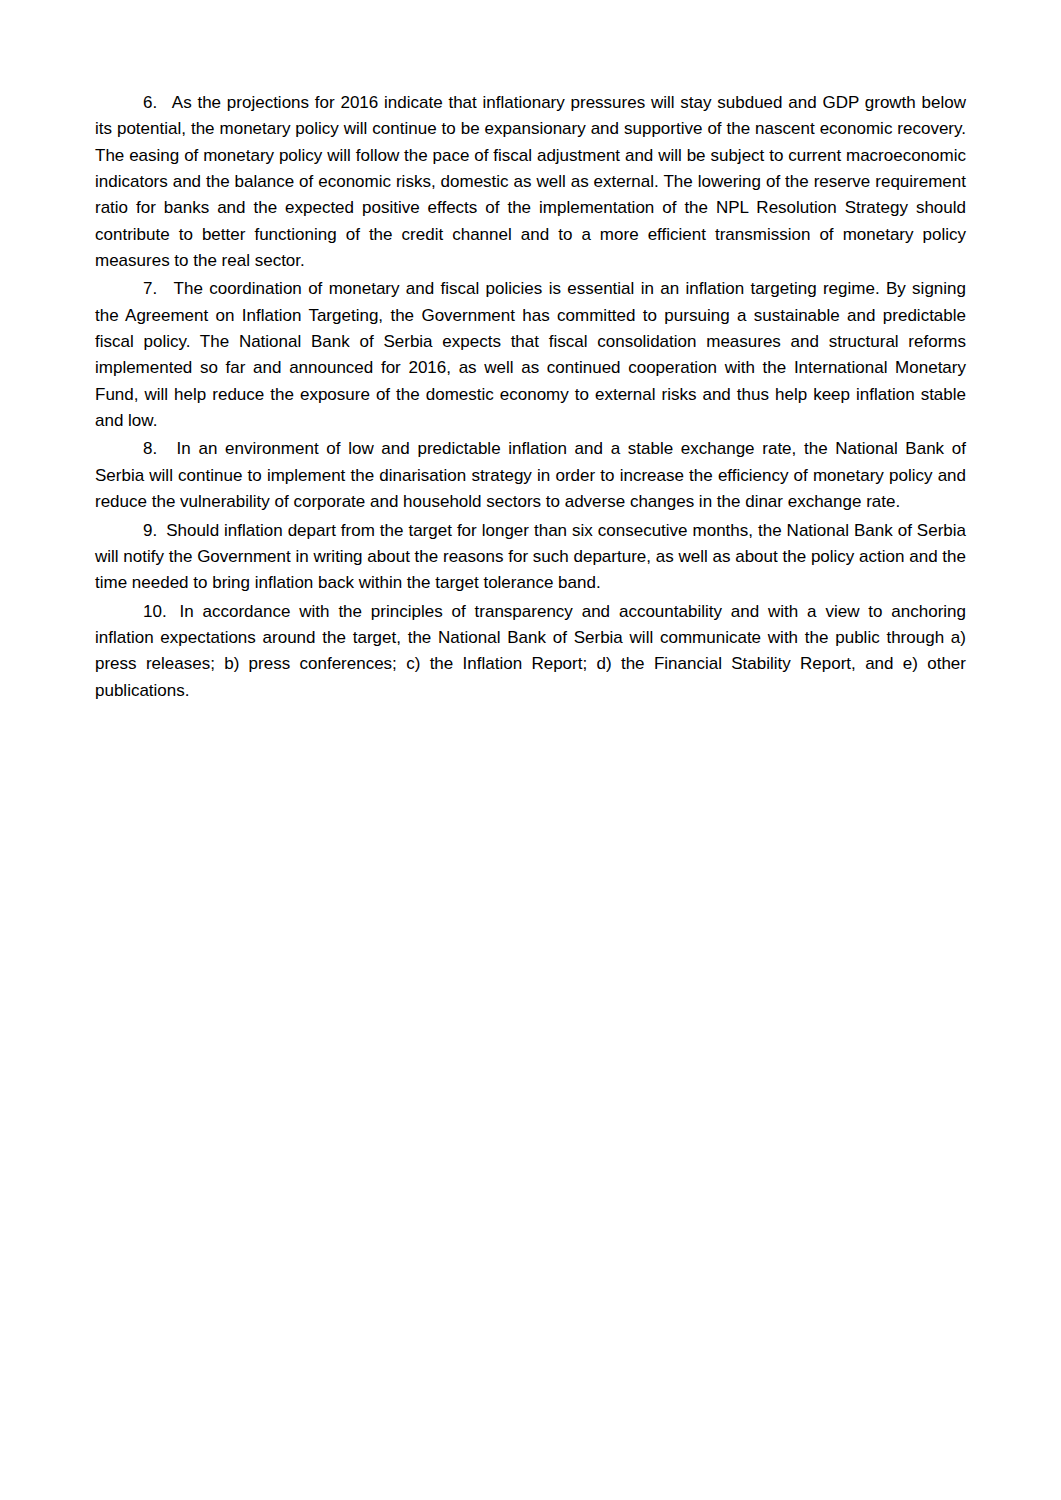6. As the projections for 2016 indicate that inflationary pressures will stay subdued and GDP growth below its potential, the monetary policy will continue to be expansionary and supportive of the nascent economic recovery. The easing of monetary policy will follow the pace of fiscal adjustment and will be subject to current macroeconomic indicators and the balance of economic risks, domestic as well as external. The lowering of the reserve requirement ratio for banks and the expected positive effects of the implementation of the NPL Resolution Strategy should contribute to better functioning of the credit channel and to a more efficient transmission of monetary policy measures to the real sector.
7. The coordination of monetary and fiscal policies is essential in an inflation targeting regime. By signing the Agreement on Inflation Targeting, the Government has committed to pursuing a sustainable and predictable fiscal policy. The National Bank of Serbia expects that fiscal consolidation measures and structural reforms implemented so far and announced for 2016, as well as continued cooperation with the International Monetary Fund, will help reduce the exposure of the domestic economy to external risks and thus help keep inflation stable and low.
8. In an environment of low and predictable inflation and a stable exchange rate, the National Bank of Serbia will continue to implement the dinarisation strategy in order to increase the efficiency of monetary policy and reduce the vulnerability of corporate and household sectors to adverse changes in the dinar exchange rate.
9. Should inflation depart from the target for longer than six consecutive months, the National Bank of Serbia will notify the Government in writing about the reasons for such departure, as well as about the policy action and the time needed to bring inflation back within the target tolerance band.
10. In accordance with the principles of transparency and accountability and with a view to anchoring inflation expectations around the target, the National Bank of Serbia will communicate with the public through a) press releases; b) press conferences; c) the Inflation Report; d) the Financial Stability Report, and e) other publications.